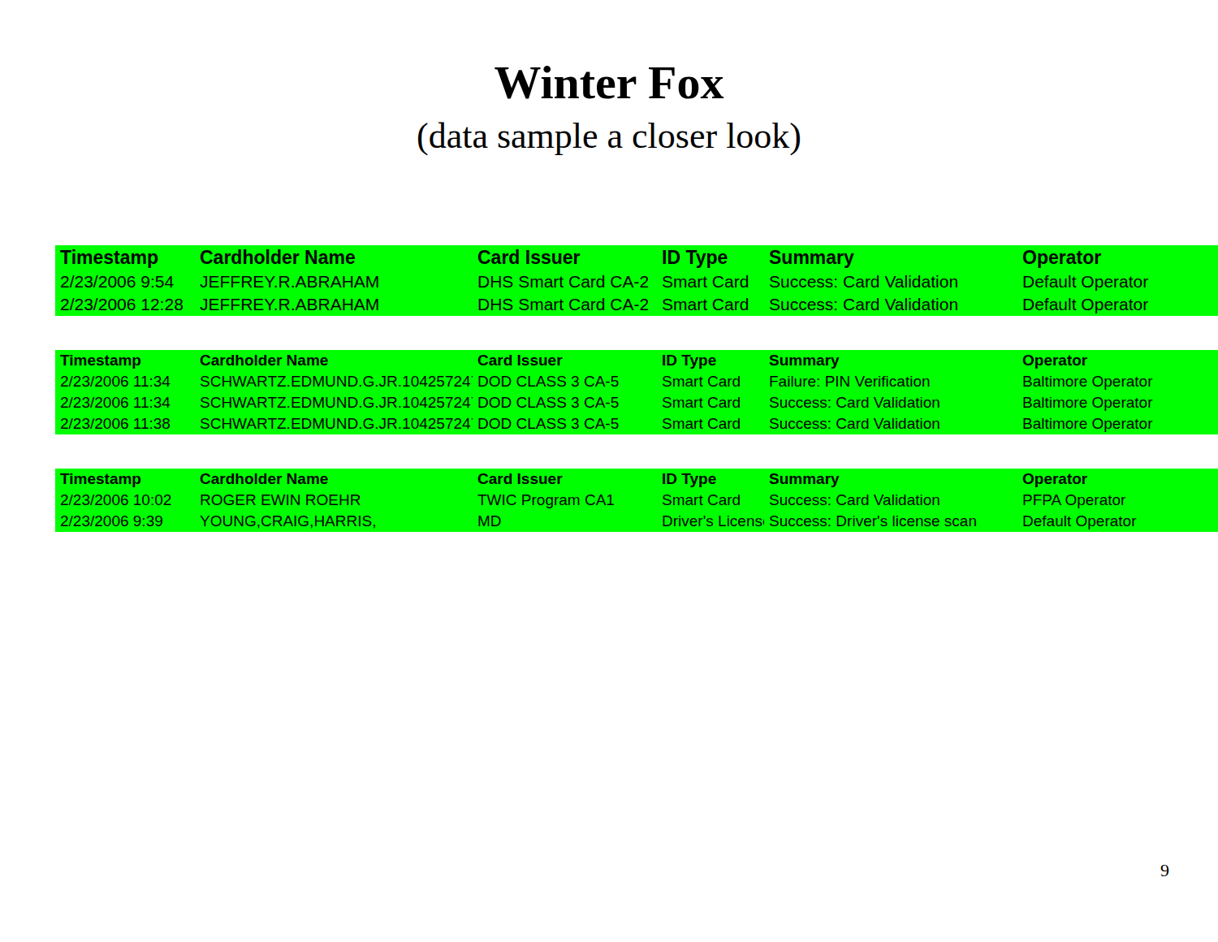Winter Fox
(data sample a closer look)
| Timestamp | Cardholder Name | Card Issuer | ID Type | Summary | Operator |
| --- | --- | --- | --- | --- | --- |
| 2/23/2006 9:54 | JEFFREY.R.ABRAHAM | DHS Smart Card CA-2 | Smart Card | Success: Card Validation | Default Operator |
| 2/23/2006 12:28 | JEFFREY.R.ABRAHAM | DHS Smart Card CA-2 | Smart Card | Success: Card Validation | Default Operator |
| Timestamp | Cardholder Name | Card Issuer | ID Type | Summary | Operator |
| --- | --- | --- | --- | --- | --- |
| 2/23/2006 11:34 | SCHWARTZ.EDMUND.G.JR.1042572477 | DOD CLASS 3 CA-5 | Smart Card | Failure: PIN Verification | Baltimore Operator |
| 2/23/2006 11:34 | SCHWARTZ.EDMUND.G.JR.1042572477 | DOD CLASS 3 CA-5 | Smart Card | Success: Card Validation | Baltimore Operator |
| 2/23/2006 11:38 | SCHWARTZ.EDMUND.G.JR.1042572477 | DOD CLASS 3 CA-5 | Smart Card | Success: Card Validation | Baltimore Operator |
| Timestamp | Cardholder Name | Card Issuer | ID Type | Summary | Operator |
| --- | --- | --- | --- | --- | --- |
| 2/23/2006 10:02 | ROGER EWIN ROEHR | TWIC Program CA1 | Smart Card | Success: Card Validation | PFPA Operator |
| 2/23/2006 9:39 | YOUNG,CRAIG,HARRIS, | MD | Driver's License | Success: Driver's license scan | Default Operator |
9